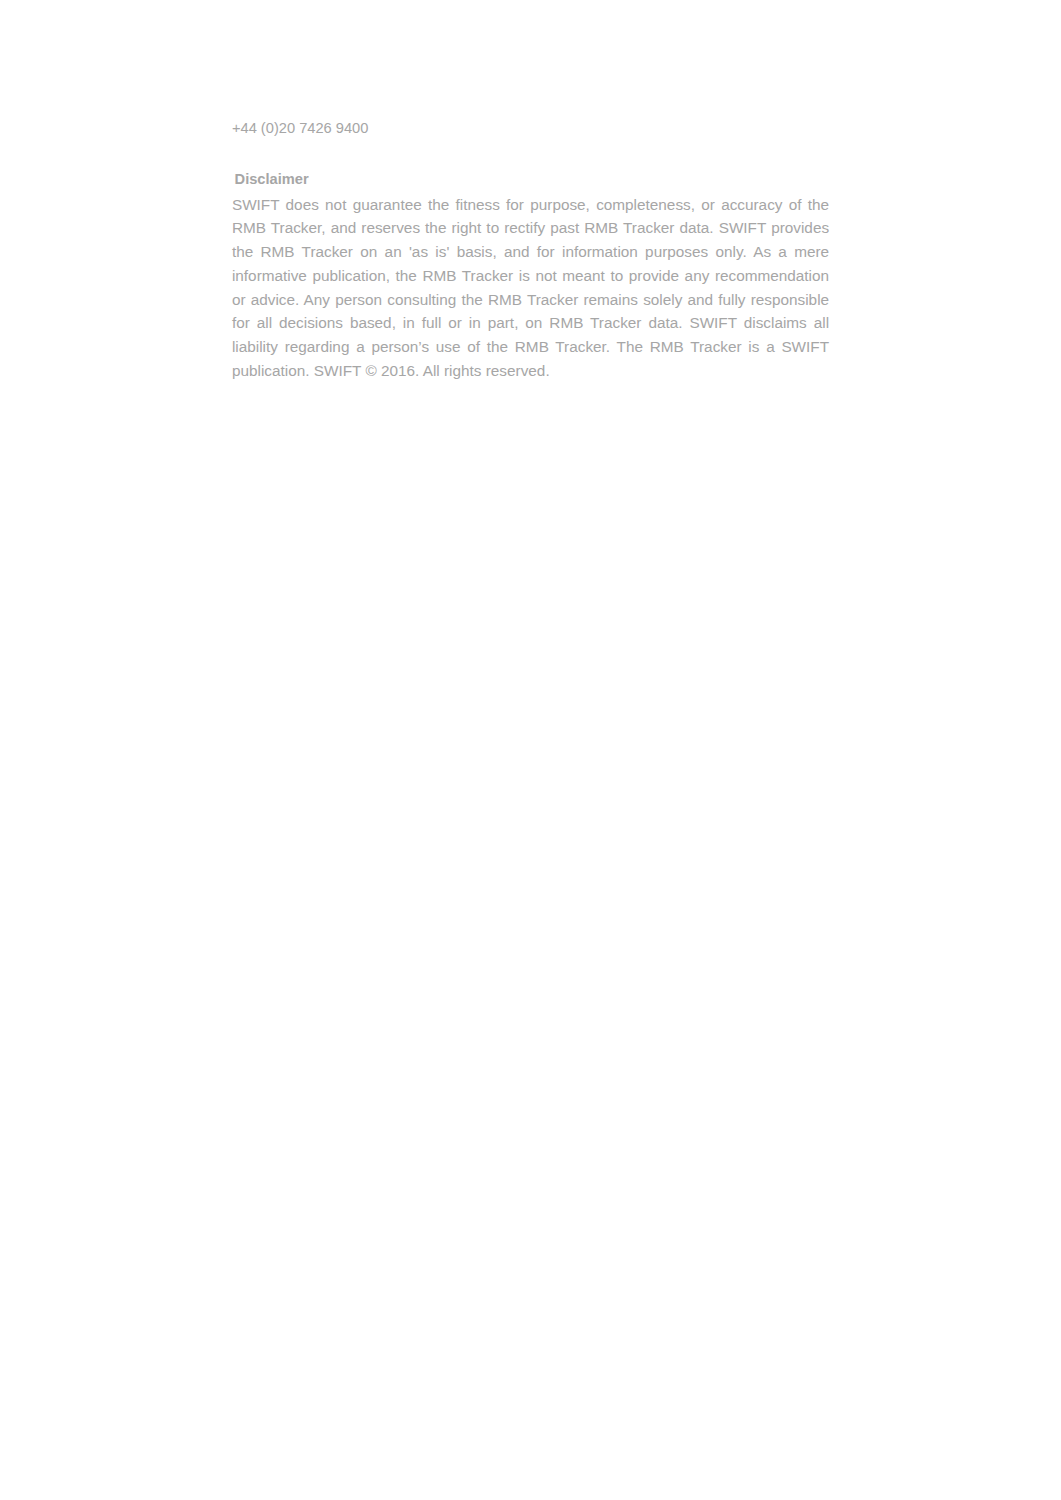+44 (0)20 7426 9400
Disclaimer
SWIFT does not guarantee the fitness for purpose, completeness, or accuracy of the RMB Tracker, and reserves the right to rectify past RMB Tracker data. SWIFT provides the RMB Tracker on an 'as is' basis, and for information purposes only. As a mere informative publication, the RMB Tracker is not meant to provide any recommendation or advice. Any person consulting the RMB Tracker remains solely and fully responsible for all decisions based, in full or in part, on RMB Tracker data. SWIFT disclaims all liability regarding a person’s use of the RMB Tracker. The RMB Tracker is a SWIFT publication. SWIFT © 2016. All rights reserved.